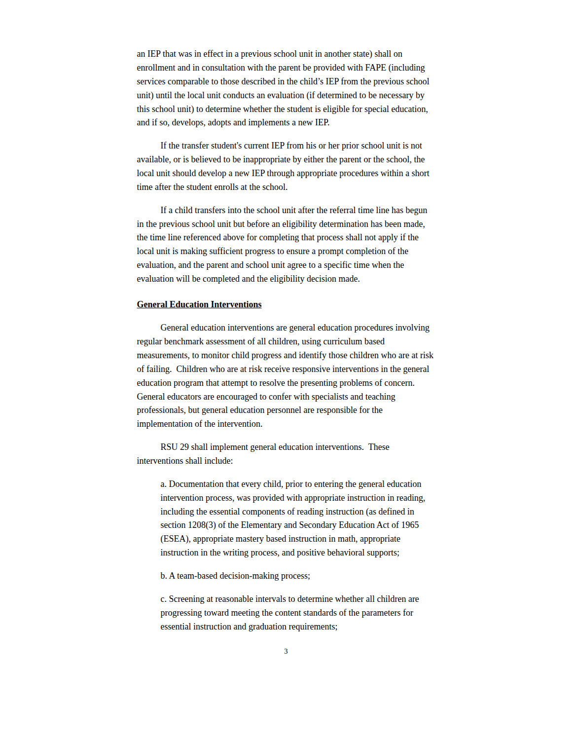an IEP that was in effect in a previous school unit in another state) shall on enrollment and in consultation with the parent be provided with FAPE (including services comparable to those described in the child’s IEP from the previous school unit) until the local unit conducts an evaluation (if determined to be necessary by this school unit) to determine whether the student is eligible for special education, and if so, develops, adopts and implements a new IEP.
If the transfer student's current IEP from his or her prior school unit is not available, or is believed to be inappropriate by either the parent or the school, the local unit should develop a new IEP through appropriate procedures within a short time after the student enrolls at the school.
If a child transfers into the school unit after the referral time line has begun in the previous school unit but before an eligibility determination has been made, the time line referenced above for completing that process shall not apply if the local unit is making sufficient progress to ensure a prompt completion of the evaluation, and the parent and school unit agree to a specific time when the evaluation will be completed and the eligibility decision made.
General Education Interventions
General education interventions are general education procedures involving regular benchmark assessment of all children, using curriculum based measurements, to monitor child progress and identify those children who are at risk of failing. Children who are at risk receive responsive interventions in the general education program that attempt to resolve the presenting problems of concern. General educators are encouraged to confer with specialists and teaching professionals, but general education personnel are responsible for the implementation of the intervention.
RSU 29 shall implement general education interventions. These interventions shall include:
a. Documentation that every child, prior to entering the general education intervention process, was provided with appropriate instruction in reading, including the essential components of reading instruction (as defined in section 1208(3) of the Elementary and Secondary Education Act of 1965 (ESEA), appropriate mastery based instruction in math, appropriate instruction in the writing process, and positive behavioral supports;
b. A team-based decision-making process;
c. Screening at reasonable intervals to determine whether all children are progressing toward meeting the content standards of the parameters for essential instruction and graduation requirements;
3